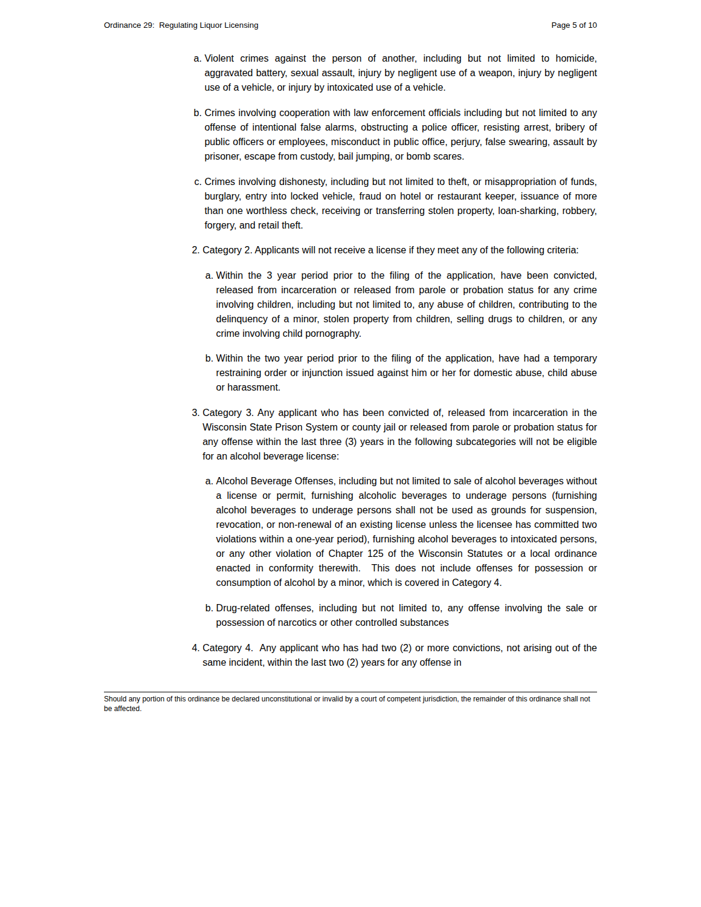Ordinance 29: Regulating Liquor Licensing
Page 5 of 10
Violent crimes against the person of another, including but not limited to homicide, aggravated battery, sexual assault, injury by negligent use of a weapon, injury by negligent use of a vehicle, or injury by intoxicated use of a vehicle.
Crimes involving cooperation with law enforcement officials including but not limited to any offense of intentional false alarms, obstructing a police officer, resisting arrest, bribery of public officers or employees, misconduct in public office, perjury, false swearing, assault by prisoner, escape from custody, bail jumping, or bomb scares.
Crimes involving dishonesty, including but not limited to theft, or misappropriation of funds, burglary, entry into locked vehicle, fraud on hotel or restaurant keeper, issuance of more than one worthless check, receiving or transferring stolen property, loan-sharking, robbery, forgery, and retail theft.
Category 2. Applicants will not receive a license if they meet any of the following criteria:
Within the 3 year period prior to the filing of the application, have been convicted, released from incarceration or released from parole or probation status for any crime involving children, including but not limited to, any abuse of children, contributing to the delinquency of a minor, stolen property from children, selling drugs to children, or any crime involving child pornography.
Within the two year period prior to the filing of the application, have had a temporary restraining order or injunction issued against him or her for domestic abuse, child abuse or harassment.
Category 3. Any applicant who has been convicted of, released from incarceration in the Wisconsin State Prison System or county jail or released from parole or probation status for any offense within the last three (3) years in the following subcategories will not be eligible for an alcohol beverage license:
Alcohol Beverage Offenses, including but not limited to sale of alcohol beverages without a license or permit, furnishing alcoholic beverages to underage persons (furnishing alcohol beverages to underage persons shall not be used as grounds for suspension, revocation, or non-renewal of an existing license unless the licensee has committed two violations within a one-year period), furnishing alcohol beverages to intoxicated persons, or any other violation of Chapter 125 of the Wisconsin Statutes or a local ordinance enacted in conformity therewith. This does not include offenses for possession or consumption of alcohol by a minor, which is covered in Category 4.
Drug-related offenses, including but not limited to, any offense involving the sale or possession of narcotics or other controlled substances
Category 4. Any applicant who has had two (2) or more convictions, not arising out of the same incident, within the last two (2) years for any offense in
Should any portion of this ordinance be declared unconstitutional or invalid by a court of competent jurisdiction, the remainder of this ordinance shall not be affected.